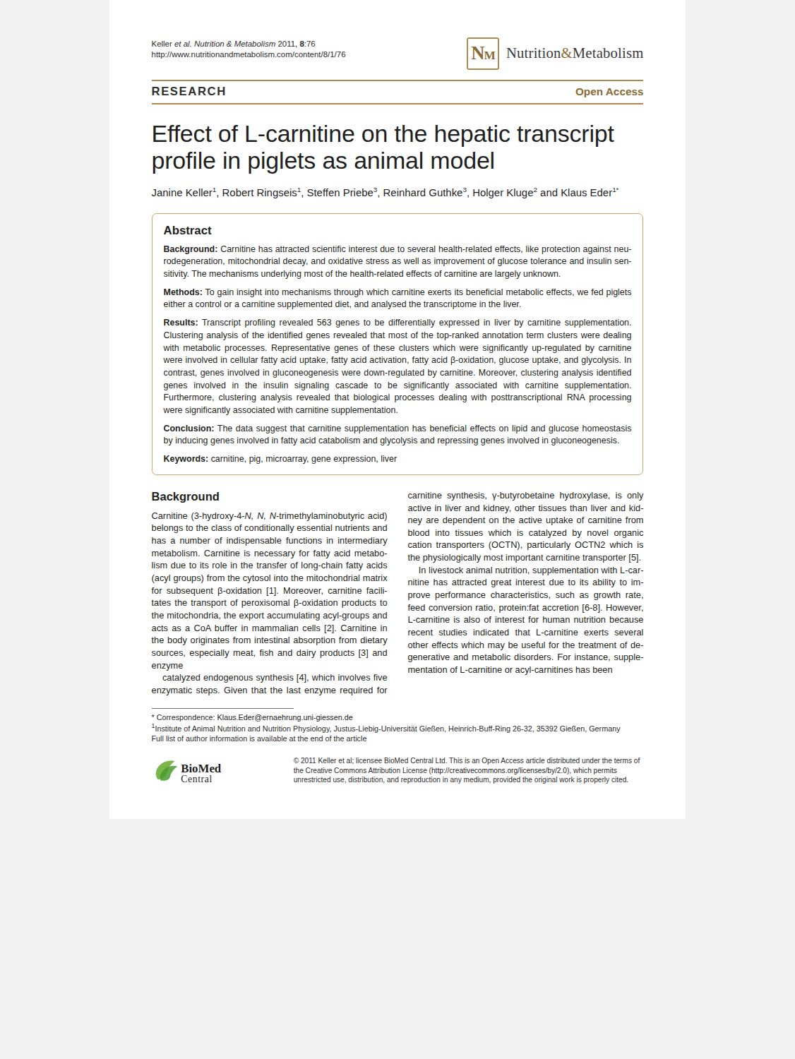Keller et al. Nutrition & Metabolism 2011, 8:76
http://www.nutritionandmetabolism.com/content/8/1/76
NM
Nutrition&Metabolism
Research
Open Access
Effect of L-carnitine on the hepatic transcript profile in piglets as animal model
Janine Keller1, Robert Ringseis1, Steffen Priebe3, Reinhard Guthke3, Holger Kluge2 and Klaus Eder1*
Abstract
Background: Carnitine has attracted scientific interest due to several health-related effects, like protection against neurodegeneration, mitochondrial decay, and oxidative stress as well as improvement of glucose tolerance and insulin sensitivity. The mechanisms underlying most of the health-related effects of carnitine are largely unknown.
Methods: To gain insight into mechanisms through which carnitine exerts its beneficial metabolic effects, we fed piglets either a control or a carnitine supplemented diet, and analysed the transcriptome in the liver.
Results: Transcript profiling revealed 563 genes to be differentially expressed in liver by carnitine supplementation. Clustering analysis of the identified genes revealed that most of the top-ranked annotation term clusters were dealing with metabolic processes. Representative genes of these clusters which were significantly up-regulated by carnitine were involved in cellular fatty acid uptake, fatty acid activation, fatty acid β-oxidation, glucose uptake, and glycolysis. In contrast, genes involved in gluconeogenesis were down-regulated by carnitine. Moreover, clustering analysis identified genes involved in the insulin signaling cascade to be significantly associated with carnitine supplementation. Furthermore, clustering analysis revealed that biological processes dealing with posttranscriptional RNA processing were significantly associated with carnitine supplementation.
Conclusion: The data suggest that carnitine supplementation has beneficial effects on lipid and glucose homeostasis by inducing genes involved in fatty acid catabolism and glycolysis and repressing genes involved in gluconeogenesis.
Keywords: carnitine, pig, microarray, gene expression, liver
Background
Carnitine (3-hydroxy-4-N, N, N-trimethylaminobutyric acid) belongs to the class of conditionally essential nutrients and has a number of indispensable functions in intermediary metabolism. Carnitine is necessary for fatty acid metabolism due to its role in the transfer of long-chain fatty acids (acyl groups) from the cytosol into the mitochondrial matrix for subsequent β-oxidation [1]. Moreover, carnitine facilitates the transport of peroxisomal β-oxidation products to the mitochondria, the export accumulating acyl-groups and acts as a CoA buffer in mammalian cells [2]. Carnitine in the body originates from intestinal absorption from dietary sources, especially meat, fish and dairy products [3] and enzyme
catalyzed endogenous synthesis [4], which involves five enzymatic steps. Given that the last enzyme required for carnitine synthesis, γ-butyrobetaine hydroxylase, is only active in liver and kidney, other tissues than liver and kidney are dependent on the active uptake of carnitine from blood into tissues which is catalyzed by novel organic cation transporters (OCTN), particularly OCTN2 which is the physiologically most important carnitine transporter [5].
In livestock animal nutrition, supplementation with L-carnitine has attracted great interest due to its ability to improve performance characteristics, such as growth rate, feed conversion ratio, protein:fat accretion [6-8]. However, L-carnitine is also of interest for human nutrition because recent studies indicated that L-carnitine exerts several other effects which may be useful for the treatment of degenerative and metabolic disorders. For instance, supplementation of L-carnitine or acyl-carnitines has been
* Correspondence: Klaus.Eder@ernaehrung.uni-giessen.de
1Institute of Animal Nutrition and Nutrition Physiology, Justus-Liebig-Universität Gießen, Heinrich-Buff-Ring 26-32, 35392 Gießen, Germany
Full list of author information is available at the end of the article
BioMed Central
© 2011 Keller et al; licensee BioMed Central Ltd. This is an Open Access article distributed under the terms of the Creative Commons Attribution License (http://creativecommons.org/licenses/by/2.0), which permits unrestricted use, distribution, and reproduction in any medium, provided the original work is properly cited.